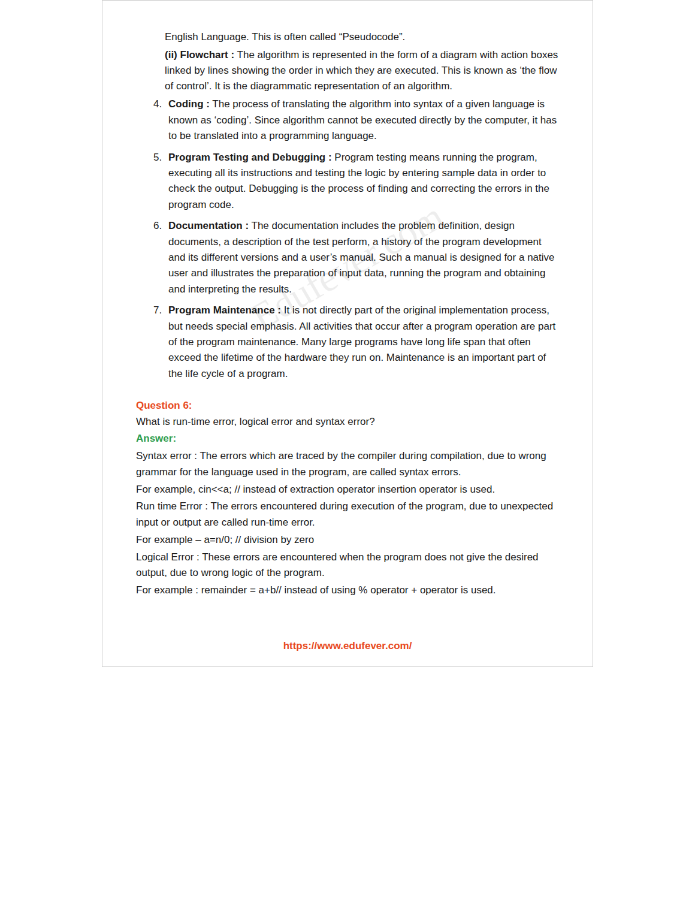Edufever.com
English Language. This is often called “Pseudocode”.
(ii) Flowchart : The algorithm is represented in the form of a diagram with action boxes linked by lines showing the order in which they are executed. This is known as ‘the flow of control’. It is the diagrammatic representation of an algorithm.
Coding : The process of translating the algorithm into syntax of a given language is known as ‘coding’. Since algorithm cannot be executed directly by the computer, it has to be translated into a programming language.
Program Testing and Debugging : Program testing means running the program, executing all its instructions and testing the logic by entering sample data in order to check the output. Debugging is the process of finding and correcting the errors in the program code.
Documentation : The documentation includes the problem definition, design documents, a description of the test perform, a history of the program development and its different versions and a user’s manual. Such a manual is designed for a native user and illustrates the preparation of input data, running the program and obtaining and interpreting the results.
Program Maintenance : It is not directly part of the original implementation process, but needs special emphasis. All activities that occur after a program operation are part of the program maintenance. Many large programs have long life span that often exceed the lifetime of the hardware they run on. Maintenance is an important part of the life cycle of a program.
Question 6:
What is run-time error, logical error and syntax error?
Answer:
Syntax error : The errors which are traced by the compiler during compilation, due to wrong grammar for the language used in the program, are called syntax errors.
For example, cin<<a; // instead of extraction operator insertion operator is used.
Run time Error : The errors encountered during execution of the program, due to unexpected input or output are called run-time error.
For example – a=n/0; // division by zero
Logical Error : These errors are encountered when the program does not give the desired output, due to wrong logic of the program.
For example : remainder = a+b// instead of using % operator + operator is used.
https://www.edufever.com/